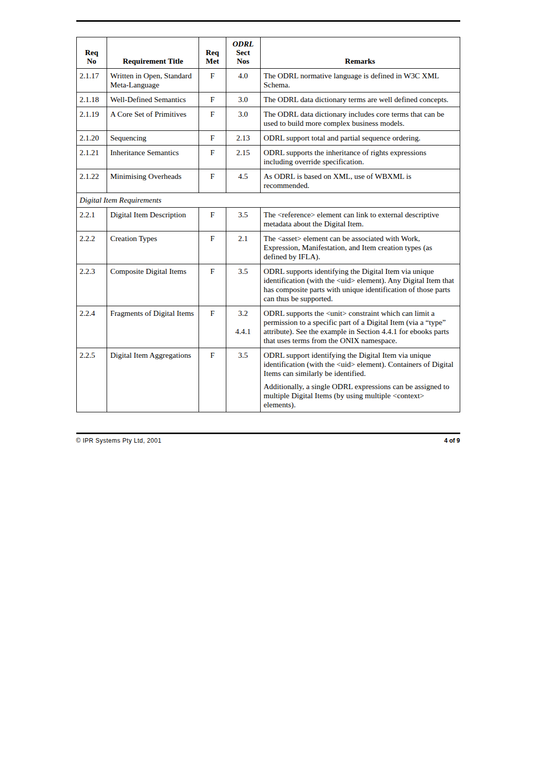| Req No | Requirement Title | Req Met | ODRL Sect Nos | Remarks |
| --- | --- | --- | --- | --- |
| 2.1.17 | Written in Open, Standard Meta-Language | F | 4.0 | The ODRL normative language is defined in W3C XML Schema. |
| 2.1.18 | Well-Defined Semantics | F | 3.0 | The ODRL data dictionary terms are well defined concepts. |
| 2.1.19 | A Core Set of Primitives | F | 3.0 | The ODRL data dictionary includes core terms that can be used to build more complex business models. |
| 2.1.20 | Sequencing | F | 2.13 | ODRL support total and partial sequence ordering. |
| 2.1.21 | Inheritance Semantics | F | 2.15 | ODRL supports the inheritance of rights expressions including override specification. |
| 2.1.22 | Minimising Overheads | F | 4.5 | As ODRL is based on XML, use of WBXML is recommended. |
| Digital Item Requirements |
| 2.2.1 | Digital Item Description | F | 3.5 | The <reference> element can link to external descriptive metadata about the Digital Item. |
| 2.2.2 | Creation Types | F | 2.1 | The <asset> element can be associated with Work, Expression, Manifestation, and Item creation types (as defined by IFLA). |
| 2.2.3 | Composite Digital Items | F | 3.5 | ODRL supports identifying the Digital Item via unique identification (with the <uid> element). Any Digital Item that has composite parts with unique identification of those parts can thus be supported. |
| 2.2.4 | Fragments of Digital Items | F | 3.2 4.4.1 | ODRL supports the <unit> constraint which can limit a permission to a specific part of a Digital Item (via a “type” attribute). See the example in Section 4.4.1 for ebooks parts that uses terms from the ONIX namespace. |
| 2.2.5 | Digital Item Aggregations | F | 3.5 | ODRL support identifying the Digital Item via unique identification (with the <uid> element). Containers of Digital Items can similarly be identified. Additionally, a single ODRL expressions can be assigned to multiple Digital Items (by using multiple <context> elements). |
© IPR Systems Pty Ltd, 2001
4 of 9